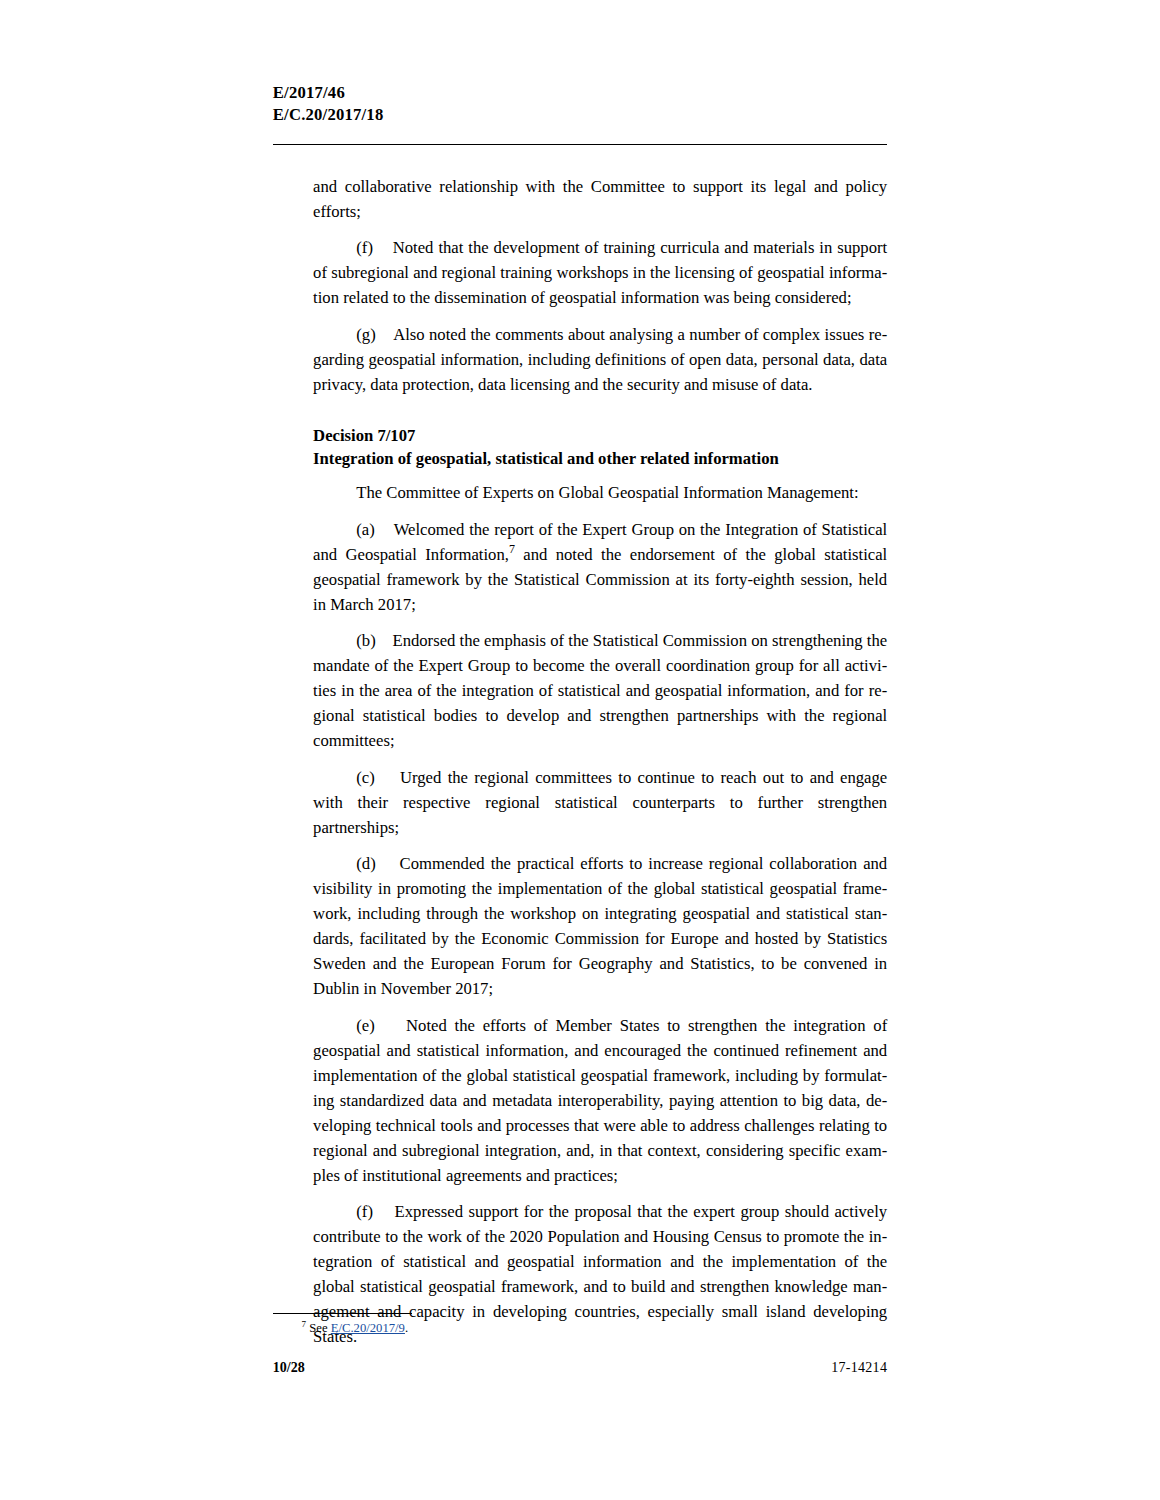E/2017/46 E/C.20/2017/18
and collaborative relationship with the Committee to support its legal and policy efforts;
(f) Noted that the development of training curricula and materials in support of subregional and regional training workshops in the licensing of geospatial information related to the dissemination of geospatial information was being considered;
(g) Also noted the comments about analysing a number of complex issues regarding geospatial information, including definitions of open data, personal data, data privacy, data protection, data licensing and the security and misuse of data.
Decision 7/107 Integration of geospatial, statistical and other related information
The Committee of Experts on Global Geospatial Information Management:
(a) Welcomed the report of the Expert Group on the Integration of Statistical and Geospatial Information,7 and noted the endorsement of the global statistical geospatial framework by the Statistical Commission at its forty-eighth session, held in March 2017;
(b) Endorsed the emphasis of the Statistical Commission on strengthening the mandate of the Expert Group to become the overall coordination group for all activities in the area of the integration of statistical and geospatial information, and for regional statistical bodies to develop and strengthen partnerships with the regional committees;
(c) Urged the regional committees to continue to reach out to and engage with their respective regional statistical counterparts to further strengthen partnerships;
(d) Commended the practical efforts to increase regional collaboration and visibility in promoting the implementation of the global statistical geospatial framework, including through the workshop on integrating geospatial and statistical standards, facilitated by the Economic Commission for Europe and hosted by Statistics Sweden and the European Forum for Geography and Statistics, to be convened in Dublin in November 2017;
(e) Noted the efforts of Member States to strengthen the integration of geospatial and statistical information, and encouraged the continued refinement and implementation of the global statistical geospatial framework, including by formulating standardized data and metadata interoperability, paying attention to big data, developing technical tools and processes that were able to address challenges relating to regional and subregional integration, and, in that context, considering specific examples of institutional agreements and practices;
(f) Expressed support for the proposal that the expert group should actively contribute to the work of the 2020 Population and Housing Census to promote the integration of statistical and geospatial information and the implementation of the global statistical geospatial framework, and to build and strengthen knowledge management and capacity in developing countries, especially small island developing States.
7 See E/C.20/2017/9.
10/28 17-14214